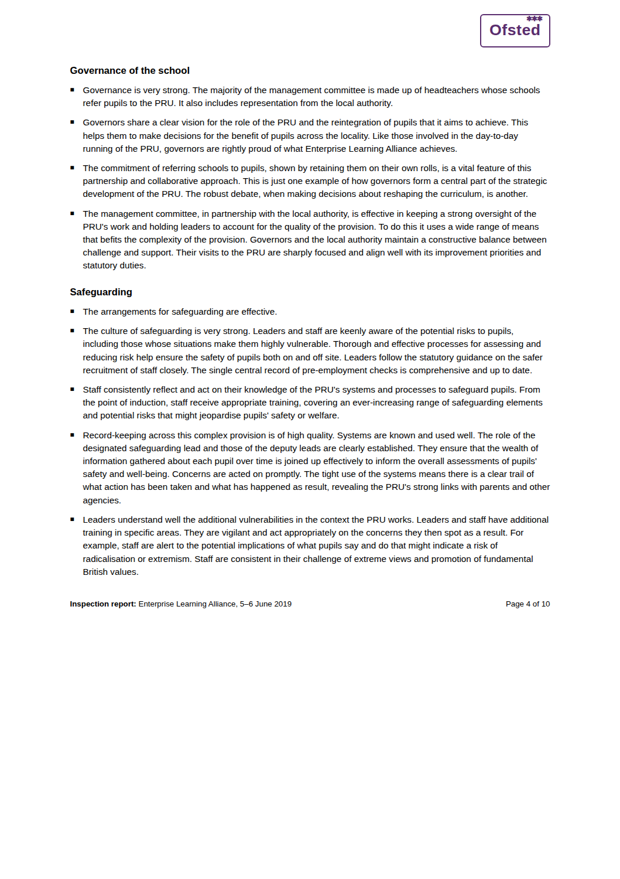✱✱✱Ofsted
Governance of the school
Governance is very strong. The majority of the management committee is made up of headteachers whose schools refer pupils to the PRU. It also includes representation from the local authority.
Governors share a clear vision for the role of the PRU and the reintegration of pupils that it aims to achieve. This helps them to make decisions for the benefit of pupils across the locality. Like those involved in the day-to-day running of the PRU, governors are rightly proud of what Enterprise Learning Alliance achieves.
The commitment of referring schools to pupils, shown by retaining them on their own rolls, is a vital feature of this partnership and collaborative approach. This is just one example of how governors form a central part of the strategic development of the PRU. The robust debate, when making decisions about reshaping the curriculum, is another.
The management committee, in partnership with the local authority, is effective in keeping a strong oversight of the PRU's work and holding leaders to account for the quality of the provision. To do this it uses a wide range of means that befits the complexity of the provision. Governors and the local authority maintain a constructive balance between challenge and support. Their visits to the PRU are sharply focused and align well with its improvement priorities and statutory duties.
Safeguarding
The arrangements for safeguarding are effective.
The culture of safeguarding is very strong. Leaders and staff are keenly aware of the potential risks to pupils, including those whose situations make them highly vulnerable. Thorough and effective processes for assessing and reducing risk help ensure the safety of pupils both on and off site. Leaders follow the statutory guidance on the safer recruitment of staff closely. The single central record of pre-employment checks is comprehensive and up to date.
Staff consistently reflect and act on their knowledge of the PRU's systems and processes to safeguard pupils. From the point of induction, staff receive appropriate training, covering an ever-increasing range of safeguarding elements and potential risks that might jeopardise pupils' safety or welfare.
Record-keeping across this complex provision is of high quality. Systems are known and used well. The role of the designated safeguarding lead and those of the deputy leads are clearly established. They ensure that the wealth of information gathered about each pupil over time is joined up effectively to inform the overall assessments of pupils' safety and well-being. Concerns are acted on promptly. The tight use of the systems means there is a clear trail of what action has been taken and what has happened as result, revealing the PRU's strong links with parents and other agencies.
Leaders understand well the additional vulnerabilities in the context the PRU works. Leaders and staff have additional training in specific areas. They are vigilant and act appropriately on the concerns they then spot as a result. For example, staff are alert to the potential implications of what pupils say and do that might indicate a risk of radicalisation or extremism. Staff are consistent in their challenge of extreme views and promotion of fundamental British values.
Inspection report: Enterprise Learning Alliance, 5–6 June 2019 Page 4 of 10